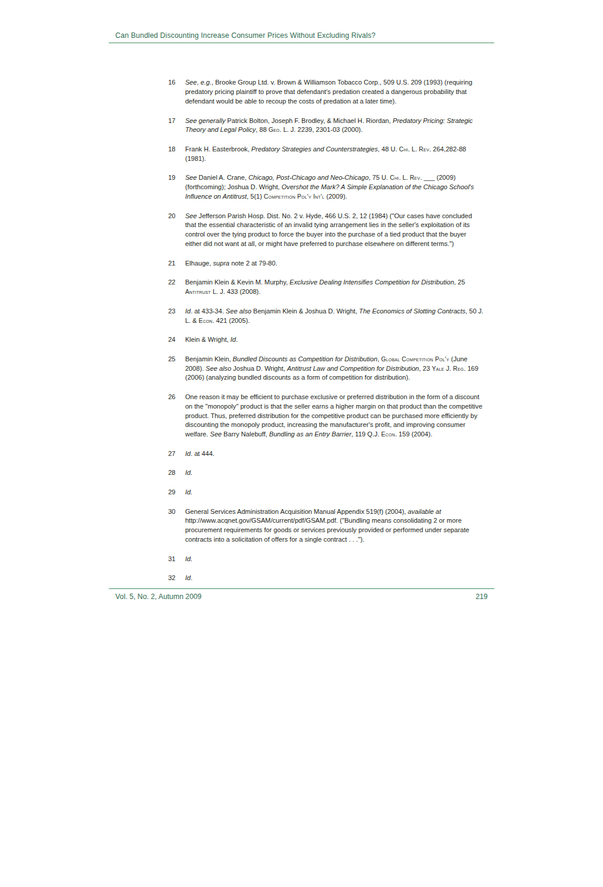Can Bundled Discounting Increase Consumer Prices Without Excluding Rivals?
16 See, e.g., Brooke Group Ltd. v. Brown & Williamson Tobacco Corp., 509 U.S. 209 (1993) (requiring predatory pricing plaintiff to prove that defendant's predation created a dangerous probability that defendant would be able to recoup the costs of predation at a later time).
17 See generally Patrick Bolton, Joseph F. Brodley, & Michael H. Riordan, Predatory Pricing: Strategic Theory and Legal Policy, 88 Geo. L. J. 2239, 2301-03 (2000).
18 Frank H. Easterbrook, Predatory Strategies and Counterstrategies, 48 U. Chi. L. Rev. 264,282-88 (1981).
19 See Daniel A. Crane, Chicago, Post-Chicago and Neo-Chicago, 75 U. Chi. L. Rev. ___ (2009) (forthcoming); Joshua D. Wright, Overshot the Mark? A Simple Explanation of the Chicago School's Influence on Antitrust, 5(1) Competition Pol'y Int'l (2009).
20 See Jefferson Parish Hosp. Dist. No. 2 v. Hyde, 466 U.S. 2, 12 (1984) ("Our cases have concluded that the essential characteristic of an invalid tying arrangement lies in the seller's exploitation of its control over the tying product to force the buyer into the purchase of a tied product that the buyer either did not want at all, or might have preferred to purchase elsewhere on different terms.")
21 Elhauge, supra note 2 at 79-80.
22 Benjamin Klein & Kevin M. Murphy, Exclusive Dealing Intensifies Competition for Distribution, 25 Antitrust L. J. 433 (2008).
23 Id. at 433-34. See also Benjamin Klein & Joshua D. Wright, The Economics of Slotting Contracts, 50 J. L. & Econ. 421 (2005).
24 Klein & Wright, Id.
25 Benjamin Klein, Bundled Discounts as Competition for Distribution, Global Competition Pol'y (June 2008). See also Joshua D. Wright, Antitrust Law and Competition for Distribution, 23 Yale J. Reg. 169 (2006) (analyzing bundled discounts as a form of competition for distribution).
26 One reason it may be efficient to purchase exclusive or preferred distribution in the form of a discount on the "monopoly" product is that the seller earns a higher margin on that product than the competitive product. Thus, preferred distribution for the competitive product can be purchased more efficiently by discounting the monopoly product, increasing the manufacturer's profit, and improving consumer welfare. See Barry Nalebuff, Bundling as an Entry Barrier, 119 Q.J. Econ. 159 (2004).
27 Id. at 444.
28 Id.
29 Id.
30 General Services Administration Acquisition Manual Appendix 519(f) (2004), available at http://www.acqnet.gov/GSAM/current/pdf/GSAM.pdf. ("Bundling means consolidating 2 or more procurement requirements for goods or services previously provided or performed under separate contracts into a solicitation of offers for a single contract . . .").
31 Id.
32 Id.
Vol. 5, No. 2, Autumn 2009 219